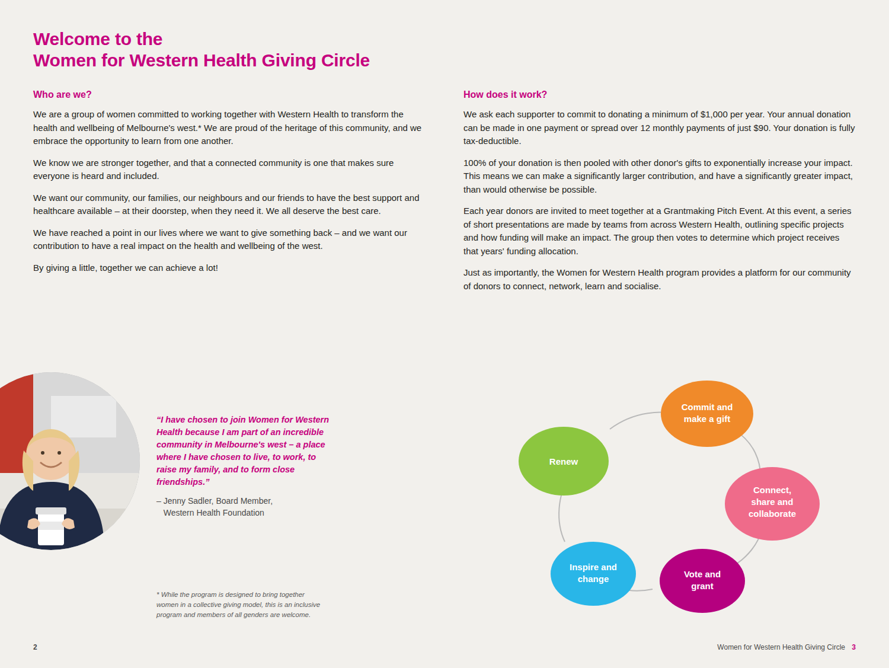Welcome to the
Women for Western Health Giving Circle
Who are we?
We are a group of women committed to working together with Western Health to transform the health and wellbeing of Melbourne's west.* We are proud of the heritage of this community, and we embrace the opportunity to learn from one another.
We know we are stronger together, and that a connected community is one that makes sure everyone is heard and included.
We want our community, our families, our neighbours and our friends to have the best support and healthcare available – at their doorstep, when they need it. We all deserve the best care.
We have reached a point in our lives where we want to give something back – and we want our contribution to have a real impact on the health and wellbeing of the west.
By giving a little, together we can achieve a lot!
How does it work?
We ask each supporter to commit to donating a minimum of $1,000 per year. Your annual donation can be made in one payment or spread over 12 monthly payments of just $90. Your donation is fully tax-deductible.
100% of your donation is then pooled with other donor's gifts to exponentially increase your impact. This means we can make a significantly larger contribution, and have a significantly greater impact, than would otherwise be possible.
Each year donors are invited to meet together at a Grantmaking Pitch Event. At this event, a series of short presentations are made by teams from across Western Health, outlining specific projects and how funding will make an impact. The group then votes to determine which project receives that years' funding allocation.
Just as importantly, the Women for Western Health program provides a platform for our community of donors to connect, network, learn and socialise.
“I have chosen to join Women for Western Health because I am part of an incredible community in Melbourne's west – a place where I have chosen to live, to work, to raise my family, and to form close friendships.”
– Jenny Sadler, Board Member,
Western Health Foundation
* While the program is designed to bring together women in a collective giving model, this is an inclusive program and members of all genders are welcome.
Commit and make a gift Connect, share and collaborate Vote and grant Inspire and change Renew
2
Women for Western Health Giving Circle 3